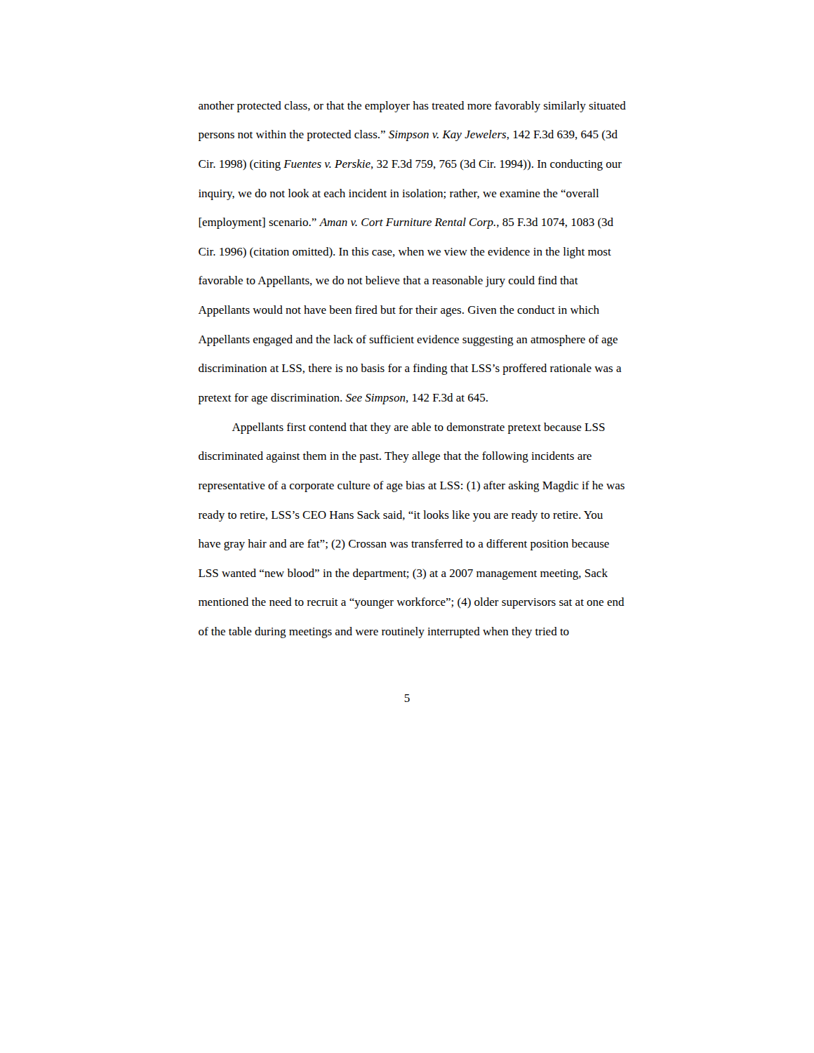another protected class, or that the employer has treated more favorably similarly situated persons not within the protected class.” Simpson v. Kay Jewelers, 142 F.3d 639, 645 (3d Cir. 1998) (citing Fuentes v. Perskie, 32 F.3d 759, 765 (3d Cir. 1994)). In conducting our inquiry, we do not look at each incident in isolation; rather, we examine the “overall [employment] scenario.” Aman v. Cort Furniture Rental Corp., 85 F.3d 1074, 1083 (3d Cir. 1996) (citation omitted). In this case, when we view the evidence in the light most favorable to Appellants, we do not believe that a reasonable jury could find that Appellants would not have been fired but for their ages. Given the conduct in which Appellants engaged and the lack of sufficient evidence suggesting an atmosphere of age discrimination at LSS, there is no basis for a finding that LSS’s proffered rationale was a pretext for age discrimination. See Simpson, 142 F.3d at 645.
Appellants first contend that they are able to demonstrate pretext because LSS discriminated against them in the past. They allege that the following incidents are representative of a corporate culture of age bias at LSS: (1) after asking Magdic if he was ready to retire, LSS’s CEO Hans Sack said, “it looks like you are ready to retire. You have gray hair and are fat”; (2) Crossan was transferred to a different position because LSS wanted “new blood” in the department; (3) at a 2007 management meeting, Sack mentioned the need to recruit a “younger workforce”; (4) older supervisors sat at one end of the table during meetings and were routinely interrupted when they tried to
5